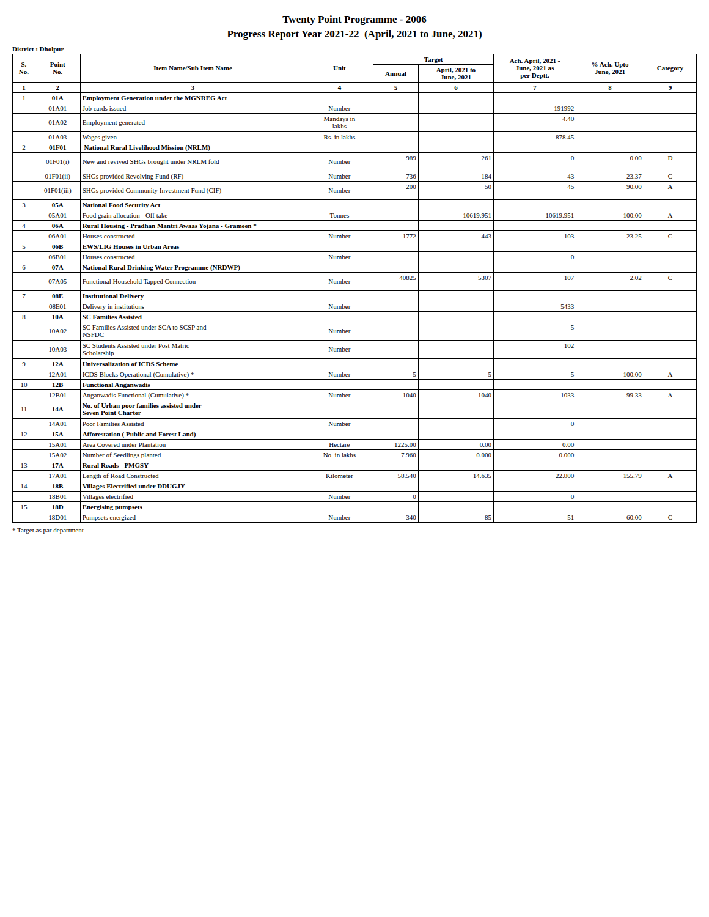Twenty Point Programme - 2006
Progress Report Year 2021-22 (April, 2021 to June, 2021)
District : Dholpur
| S. No. | Point No. | Item Name/Sub Item Name | Unit | Target | Ach. April, 2021 - June, 2021 as per Deptt. | % Ach. Upto June, 2021 | Category |
| --- | --- | --- | --- | --- | --- | --- | --- |
| Annual | April, 2021 to June, 2021 |
| 1 | 2 | 3 | 4 | 5 | 6 | 7 | 8 | 9 |
| 1 | 01A | Employment Generation under the MGNREG Act | | | | | | |
| | 01A01 | Job cards issued | Number | | | 191992 | | |
| | 01A02 | Employment generated | Mandays in lakhs | | | 4.40 | | |
| | 01A03 | Wages given | Rs. in lakhs | | | 878.45 | | |
| 2 | 01F01 | National Rural Livelihood Mission (NRLM) | | | | | | |
| | 01F01(i) | New and revived SHGs brought under NRLM fold | Number | 989 | 261 | 0 | 0.00 | D |
| | 01F01(ii) | SHGs provided Revolving Fund (RF) | Number | 736 | 184 | 43 | 23.37 | C |
| | 01F01(iii) | SHGs provided Community Investment Fund (CIF) | Number | 200 | 50 | 45 | 90.00 | A |
| 3 | 05A | National Food Security Act | | | | | | |
| | 05A01 | Food grain allocation - Off take | Tonnes | | 10619.951 | 10619.951 | 100.00 | A |
| 4 | 06A | Rural Housing - Pradhan Mantri Awaas Yojana - Grameen * | | | | | | |
| | 06A01 | Houses constructed | Number | 1772 | 443 | 103 | 23.25 | C |
| 5 | 06B | EWS/LIG Houses in Urban Areas | | | | | | |
| | 06B01 | Houses constructed | Number | | | 0 | | |
| 6 | 07A | National Rural Drinking Water Programme (NRDWP) | | | | | | |
| | 07A05 | Functional Household Tapped Connection | Number | 40825 | 5307 | 107 | 2.02 | C |
| 7 | 08E | Institutional Delivery | | | | | | |
| | 08E01 | Delivery in institutions | Number | | | 5433 | | |
| 8 | 10A | SC Families Assisted | | | | | | |
| | 10A02 | SC Families Assisted under SCA to SCSP and NSFDC | Number | | | 5 | | |
| | 10A03 | SC Students Assisted under Post Matric Scholarship | Number | | | 102 | | |
| 9 | 12A | Universalization of ICDS Scheme | | | | | | |
| | 12A01 | ICDS Blocks Operational (Cumulative) * | Number | 5 | 5 | 5 | 100.00 | A |
| 10 | 12B | Functional Anganwadis | | | | | | |
| | 12B01 | Anganwadis Functional (Cumulative) * | Number | 1040 | 1040 | 1033 | 99.33 | A |
| 11 | 14A | No. of Urban poor families assisted under Seven Point Charter | | | | | | |
| | 14A01 | Poor Families Assisted | Number | | | 0 | | |
| 12 | 15A | Afforestation ( Public and Forest Land) | | | | | | |
| | 15A01 | Area Covered under Plantation | Hectare | 1225.00 | 0.00 | 0.00 | | |
| | 15A02 | Number of Seedlings planted | No. in lakhs | 7.960 | 0.000 | 0.000 | | |
| 13 | 17A | Rural Roads - PMGSY | | | | | | |
| | 17A01 | Length of Road Constructed | Kilometer | 58.540 | 14.635 | 22.800 | 155.79 | A |
| 14 | 18B | Villages Electrified under DDUGJY | | | | | | |
| | 18B01 | Villages electrified | Number | 0 | | 0 | | |
| 15 | 18D | Energising pumpsets | | | | | | |
| | 18D01 | Pumpsets energized | Number | 340 | 85 | 51 | 60.00 | C |
* Target as par department